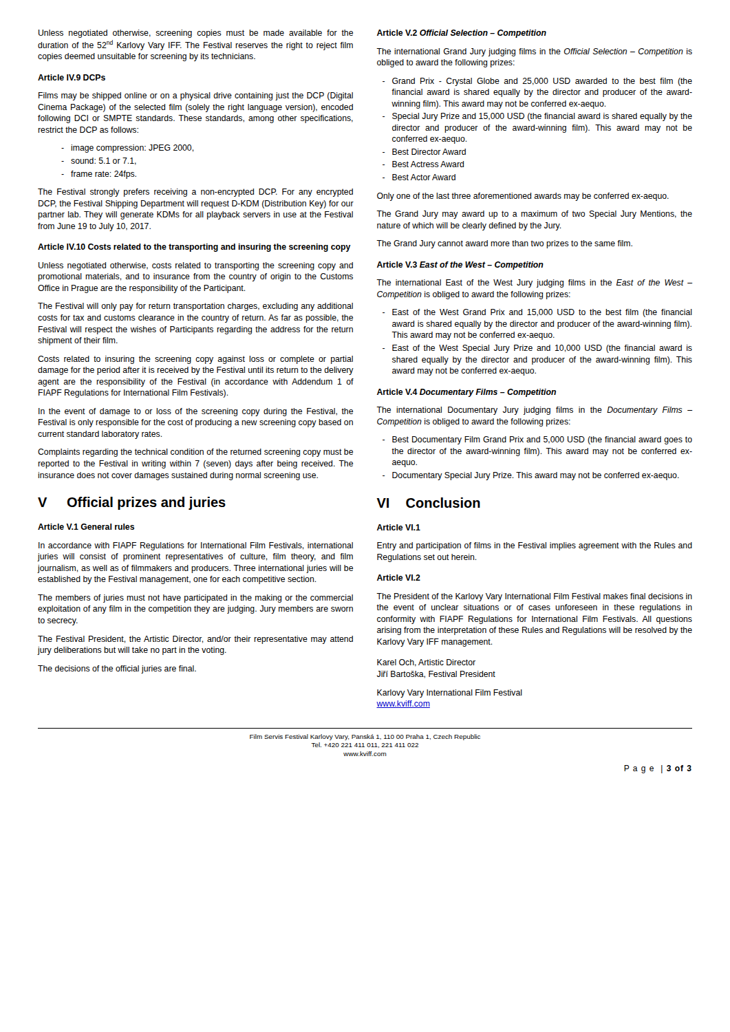Unless negotiated otherwise, screening copies must be made available for the duration of the 52nd Karlovy Vary IFF. The Festival reserves the right to reject film copies deemed unsuitable for screening by its technicians.
Article IV.9 DCPs
Films may be shipped online or on a physical drive containing just the DCP (Digital Cinema Package) of the selected film (solely the right language version), encoded following DCI or SMPTE standards. These standards, among other specifications, restrict the DCP as follows:
image compression: JPEG 2000,
sound: 5.1 or 7.1,
frame rate: 24fps.
The Festival strongly prefers receiving a non-encrypted DCP. For any encrypted DCP, the Festival Shipping Department will request D-KDM (Distribution Key) for our partner lab. They will generate KDMs for all playback servers in use at the Festival from June 19 to July 10, 2017.
Article IV.10 Costs related to the transporting and insuring the screening copy
Unless negotiated otherwise, costs related to transporting the screening copy and promotional materials, and to insurance from the country of origin to the Customs Office in Prague are the responsibility of the Participant.
The Festival will only pay for return transportation charges, excluding any additional costs for tax and customs clearance in the country of return. As far as possible, the Festival will respect the wishes of Participants regarding the address for the return shipment of their film.
Costs related to insuring the screening copy against loss or complete or partial damage for the period after it is received by the Festival until its return to the delivery agent are the responsibility of the Festival (in accordance with Addendum 1 of FIAPF Regulations for International Film Festivals).
In the event of damage to or loss of the screening copy during the Festival, the Festival is only responsible for the cost of producing a new screening copy based on current standard laboratory rates.
Complaints regarding the technical condition of the returned screening copy must be reported to the Festival in writing within 7 (seven) days after being received. The insurance does not cover damages sustained during normal screening use.
VOfficial prizes and juries
Article V.1 General rules
In accordance with FIAPF Regulations for International Film Festivals, international juries will consist of prominent representatives of culture, film theory, and film journalism, as well as of filmmakers and producers. Three international juries will be established by the Festival management, one for each competitive section.
The members of juries must not have participated in the making or the commercial exploitation of any film in the competition they are judging. Jury members are sworn to secrecy.
The Festival President, the Artistic Director, and/or their representative may attend jury deliberations but will take no part in the voting.
The decisions of the official juries are final.
Article V.2 Official Selection – Competition
The international Grand Jury judging films in the Official Selection – Competition is obliged to award the following prizes:
Grand Prix - Crystal Globe and 25,000 USD awarded to the best film (the financial award is shared equally by the director and producer of the award-winning film). This award may not be conferred ex-aequo.
Special Jury Prize and 15,000 USD (the financial award is shared equally by the director and producer of the award-winning film). This award may not be conferred ex-aequo.
Best Director Award
Best Actress Award
Best Actor Award
Only one of the last three aforementioned awards may be conferred ex-aequo.
The Grand Jury may award up to a maximum of two Special Jury Mentions, the nature of which will be clearly defined by the Jury.
The Grand Jury cannot award more than two prizes to the same film.
Article V.3 East of the West – Competition
The international East of the West Jury judging films in the East of the West – Competition is obliged to award the following prizes:
East of the West Grand Prix and 15,000 USD to the best film (the financial award is shared equally by the director and producer of the award-winning film). This award may not be conferred ex-aequo.
East of the West Special Jury Prize and 10,000 USD (the financial award is shared equally by the director and producer of the award-winning film). This award may not be conferred ex-aequo.
Article V.4 Documentary Films – Competition
The international Documentary Jury judging films in the Documentary Films – Competition is obliged to award the following prizes:
Best Documentary Film Grand Prix and 5,000 USD (the financial award goes to the director of the award-winning film). This award may not be conferred ex-aequo.
Documentary Special Jury Prize. This award may not be conferred ex-aequo.
VIConclusion
Article VI.1
Entry and participation of films in the Festival implies agreement with the Rules and Regulations set out herein.
Article VI.2
The President of the Karlovy Vary International Film Festival makes final decisions in the event of unclear situations or of cases unforeseen in these regulations in conformity with FIAPF Regulations for International Film Festivals. All questions arising from the interpretation of these Rules and Regulations will be resolved by the Karlovy Vary IFF management.
Karel Och, Artistic Director
Jiří Bartoška, Festival President
Karlovy Vary International Film Festival
www.kviff.com
Film Servis Festival Karlovy Vary, Panská 1, 110 00 Praha 1, Czech Republic
Tel. +420 221 411 011, 221 411 022
www.kviff.com
P a g e | 3 of 3